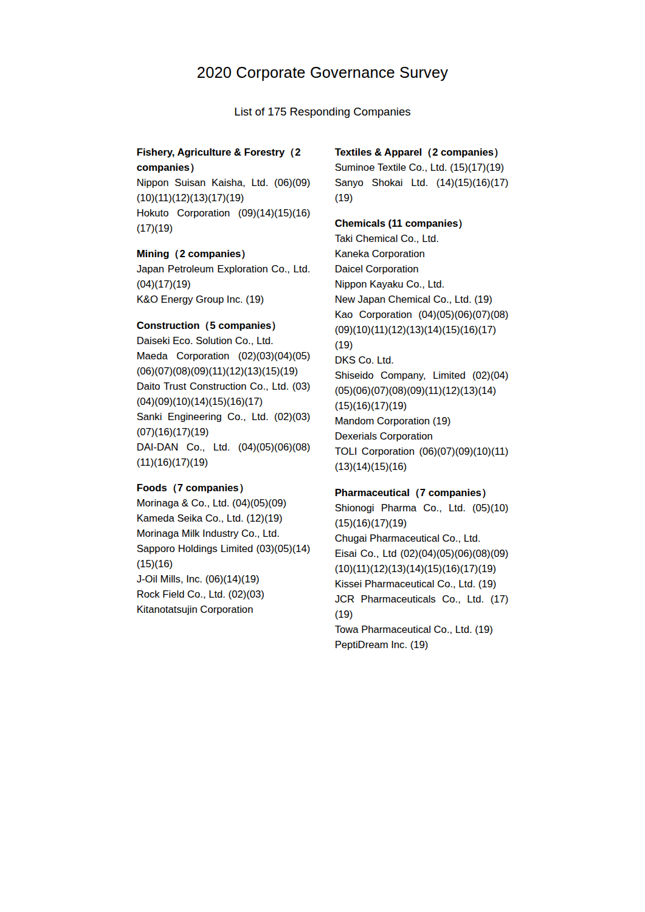2020 Corporate Governance Survey
List of 175 Responding Companies
Fishery, Agriculture & Forestry（2 companies）
Nippon Suisan Kaisha, Ltd. (06)(09)(10)(11)(12)(13)(17)(19)
Hokuto Corporation (09)(14)(15)(16)(17)(19)
Mining（2 companies）
Japan Petroleum Exploration Co., Ltd. (04)(17)(19)
K&O Energy Group Inc. (19)
Construction（5 companies）
Daiseki Eco. Solution Co., Ltd.
Maeda Corporation (02)(03)(04)(05)(06)(07)(08)(09)(11)(12)(13)(15)(19)
Daito Trust Construction Co., Ltd. (03)(04)(09)(10)(14)(15)(16)(17)
Sanki Engineering Co., Ltd. (02)(03)(07)(16)(17)(19)
DAI-DAN Co., Ltd. (04)(05)(06)(08)(11)(16)(17)(19)
Foods（7 companies）
Morinaga & Co., Ltd. (04)(05)(09)
Kameda Seika Co., Ltd. (12)(19)
Morinaga Milk Industry Co., Ltd.
Sapporo Holdings Limited (03)(05)(14)(15)(16)
J-Oil Mills, Inc. (06)(14)(19)
Rock Field Co., Ltd. (02)(03)
Kitanotatsujin Corporation
Textiles & Apparel（2 companies）
Suminoe Textile Co., Ltd. (15)(17)(19)
Sanyo Shokai Ltd. (14)(15)(16)(17)(19)
Chemicals (11 companies）
Taki Chemical Co., Ltd.
Kaneka Corporation
Daicel Corporation
Nippon Kayaku Co., Ltd.
New Japan Chemical Co., Ltd. (19)
Kao Corporation (04)(05)(06)(07)(08)(09)(10)(11)(12)(13)(14)(15)(16)(17)(19)
DKS Co. Ltd.
Shiseido Company, Limited (02)(04)(05)(06)(07)(08)(09)(11)(12)(13)(14)(15)(16)(17)(19)
Mandom Corporation (19)
Dexerials Corporation
TOLI Corporation (06)(07)(09)(10)(11)(13)(14)(15)(16)
Pharmaceutical（7 companies）
Shionogi Pharma Co., Ltd. (05)(10)(15)(16)(17)(19)
Chugai Pharmaceutical Co., Ltd.
Eisai Co., Ltd (02)(04)(05)(06)(08)(09)(10)(11)(12)(13)(14)(15)(16)(17)(19)
Kissei Pharmaceutical Co., Ltd. (19)
JCR Pharmaceuticals Co., Ltd. (17)(19)
Towa Pharmaceutical Co., Ltd. (19)
PeptiDream Inc. (19)